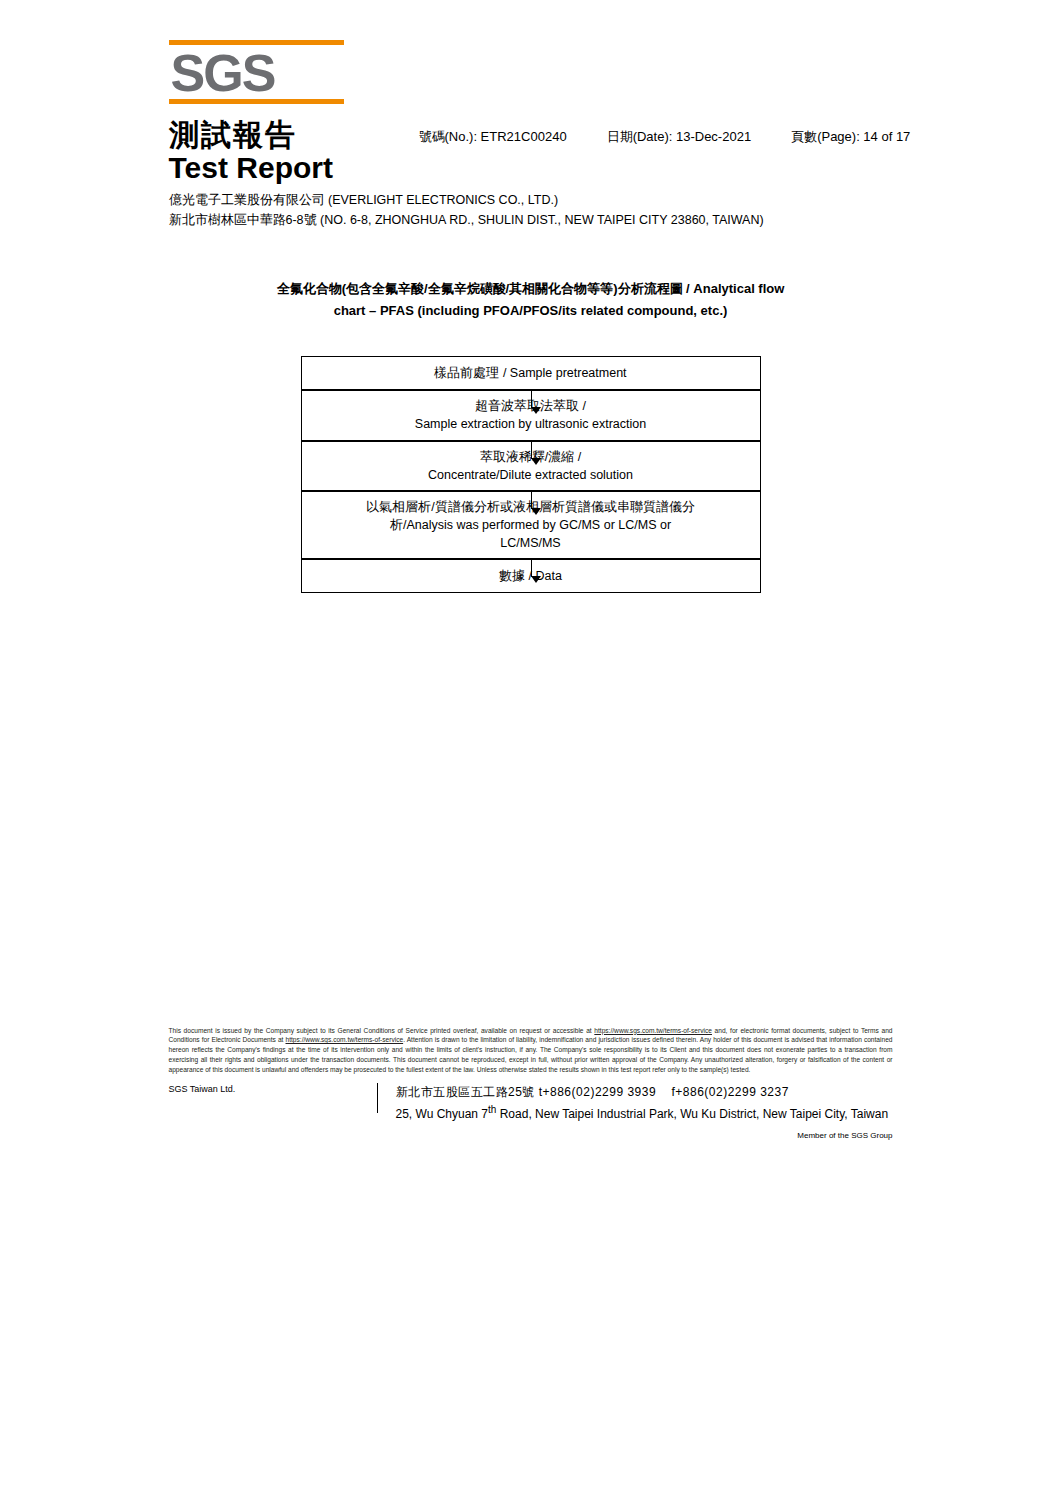SGS
測試報告
Test Report
號碼(No.): ETR21C00240 日期(Date): 13-Dec-2021 頁數(Page): 14 of 17
億光電子工業股份有限公司 (EVERLIGHT ELECTRONICS CO., LTD.)
新北市樹林區中華路6-8號 (NO. 6-8, ZHONGHUA RD., SHULIN DIST., NEW TAIPEI CITY 23860, TAIWAN)
全氟化合物(包含全氟辛酸/全氟辛烷磺酸/其相關化合物等等)分析流程圖 / Analytical flow chart – PFAS (including PFOA/PFOS/its related compound, etc.)
樣品前處理 / Sample pretreatment
超音波萃取法萃取 /
Sample extraction by ultrasonic extraction
萃取液稀釋/濃縮 /
Concentrate/Dilute extracted solution
以氣相層析/質譜儀分析或液相層析質譜儀或串聯質譜儀分
析/Analysis was performed by GC/MS or LC/MS or
LC/MS/MS
數據 / Data
This document is issued by the Company subject to its General Conditions of Service printed overleaf, available on request or accessible at https://www.sgs.com.tw/terms-of-service and, for electronic format documents, subject to Terms and Conditions for Electronic Documents at https://www.sgs.com.tw/terms-of-service. Attention is drawn to the limitation of liability, indemnification and jurisdiction issues defined therein. Any holder of this document is advised that information contained hereon reflects the Company's findings at the time of its intervention only and within the limits of client's instruction, if any. The Company's sole responsibility is to its Client and this document does not exonerate parties to a transaction from exercising all their rights and obligations under the transaction documents. This document cannot be reproduced, except in full, without prior written approval of the Company. Any unauthorized alteration, forgery or falsification of the content or appearance of this document is unlawful and offenders may be prosecuted to the fullest extent of the law. Unless otherwise stated the results shown in this test report refer only to the sample(s) tested.
SGS Taiwan Ltd.
　　　　　　　　
新北市五股區五工路25號 t+886(02)2299 3939 f+886(02)2299 3237
25, Wu Chyuan 7th Road, New Taipei Industrial Park, Wu Ku District, New Taipei City, Taiwan
Member of the SGS Group